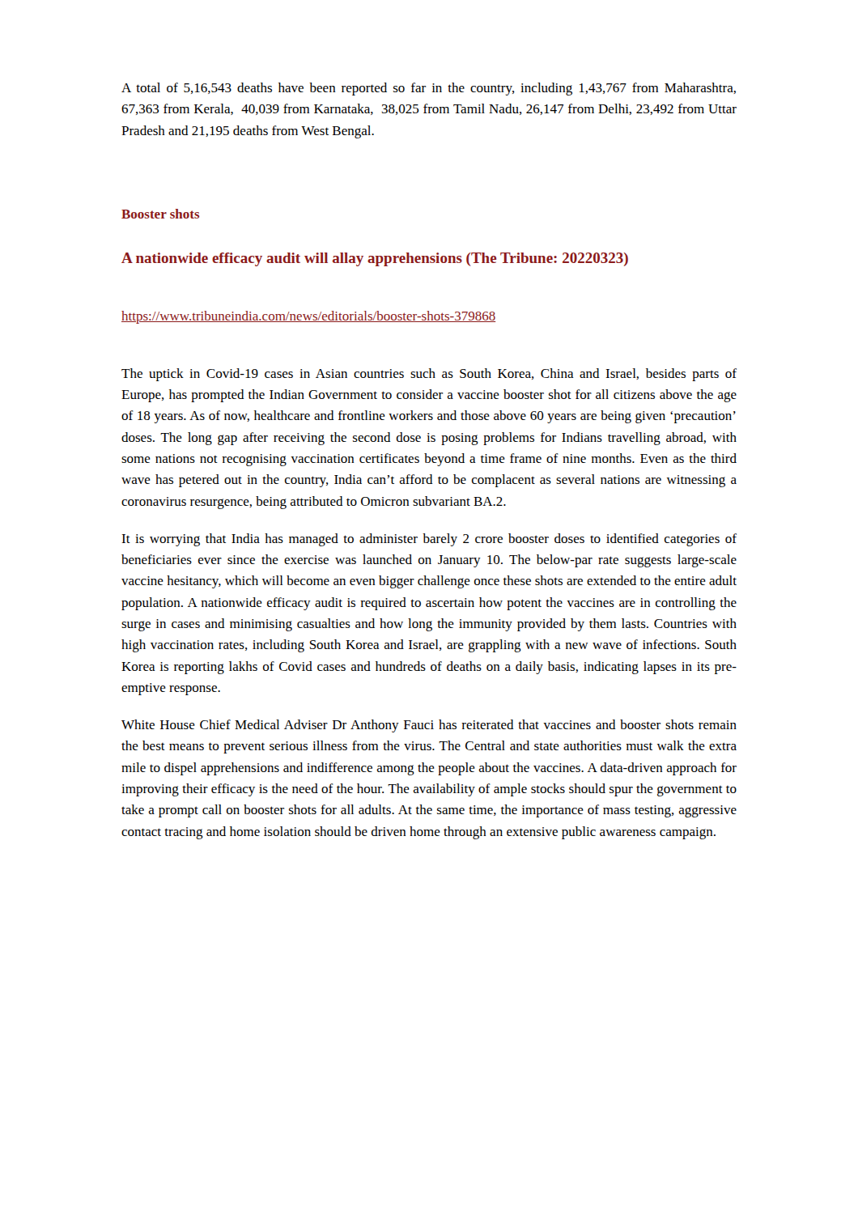A total of 5,16,543 deaths have been reported so far in the country, including 1,43,767 from Maharashtra, 67,363 from Kerala, 40,039 from Karnataka, 38,025 from Tamil Nadu, 26,147 from Delhi, 23,492 from Uttar Pradesh and 21,195 deaths from West Bengal.
Booster shots
A nationwide efficacy audit will allay apprehensions (The Tribune: 20220323)
https://www.tribuneindia.com/news/editorials/booster-shots-379868
The uptick in Covid-19 cases in Asian countries such as South Korea, China and Israel, besides parts of Europe, has prompted the Indian Government to consider a vaccine booster shot for all citizens above the age of 18 years. As of now, healthcare and frontline workers and those above 60 years are being given ‘precaution’ doses. The long gap after receiving the second dose is posing problems for Indians travelling abroad, with some nations not recognising vaccination certificates beyond a time frame of nine months. Even as the third wave has petered out in the country, India can’t afford to be complacent as several nations are witnessing a coronavirus resurgence, being attributed to Omicron subvariant BA.2.
It is worrying that India has managed to administer barely 2 crore booster doses to identified categories of beneficiaries ever since the exercise was launched on January 10. The below-par rate suggests large-scale vaccine hesitancy, which will become an even bigger challenge once these shots are extended to the entire adult population. A nationwide efficacy audit is required to ascertain how potent the vaccines are in controlling the surge in cases and minimising casualties and how long the immunity provided by them lasts. Countries with high vaccination rates, including South Korea and Israel, are grappling with a new wave of infections. South Korea is reporting lakhs of Covid cases and hundreds of deaths on a daily basis, indicating lapses in its pre-emptive response.
White House Chief Medical Adviser Dr Anthony Fauci has reiterated that vaccines and booster shots remain the best means to prevent serious illness from the virus. The Central and state authorities must walk the extra mile to dispel apprehensions and indifference among the people about the vaccines. A data-driven approach for improving their efficacy is the need of the hour. The availability of ample stocks should spur the government to take a prompt call on booster shots for all adults. At the same time, the importance of mass testing, aggressive contact tracing and home isolation should be driven home through an extensive public awareness campaign.